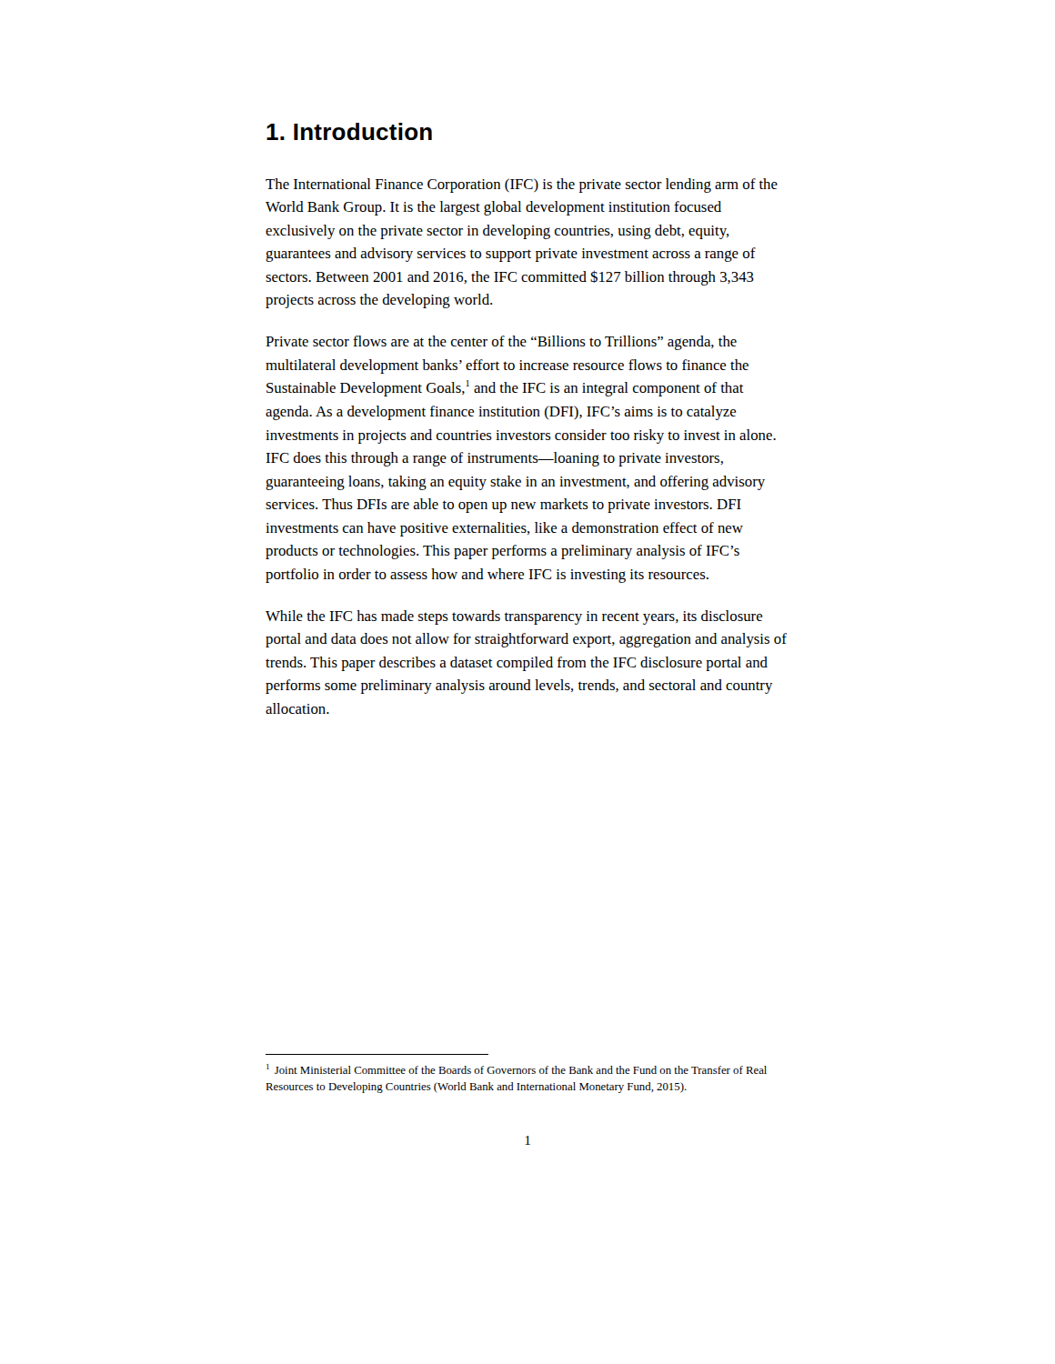1. Introduction
The International Finance Corporation (IFC) is the private sector lending arm of the World Bank Group. It is the largest global development institution focused exclusively on the private sector in developing countries, using debt, equity, guarantees and advisory services to support private investment across a range of sectors. Between 2001 and 2016, the IFC committed $127 billion through 3,343 projects across the developing world.
Private sector flows are at the center of the “Billions to Trillions” agenda, the multilateral development banks’ effort to increase resource flows to finance the Sustainable Development Goals,1 and the IFC is an integral component of that agenda. As a development finance institution (DFI), IFC’s aims is to catalyze investments in projects and countries investors consider too risky to invest in alone. IFC does this through a range of instruments—loaning to private investors, guaranteeing loans, taking an equity stake in an investment, and offering advisory services. Thus DFIs are able to open up new markets to private investors. DFI investments can have positive externalities, like a demonstration effect of new products or technologies. This paper performs a preliminary analysis of IFC’s portfolio in order to assess how and where IFC is investing its resources.
While the IFC has made steps towards transparency in recent years, its disclosure portal and data does not allow for straightforward export, aggregation and analysis of trends. This paper describes a dataset compiled from the IFC disclosure portal and performs some preliminary analysis around levels, trends, and sectoral and country allocation.
1 Joint Ministerial Committee of the Boards of Governors of the Bank and the Fund on the Transfer of Real Resources to Developing Countries (World Bank and International Monetary Fund, 2015).
1